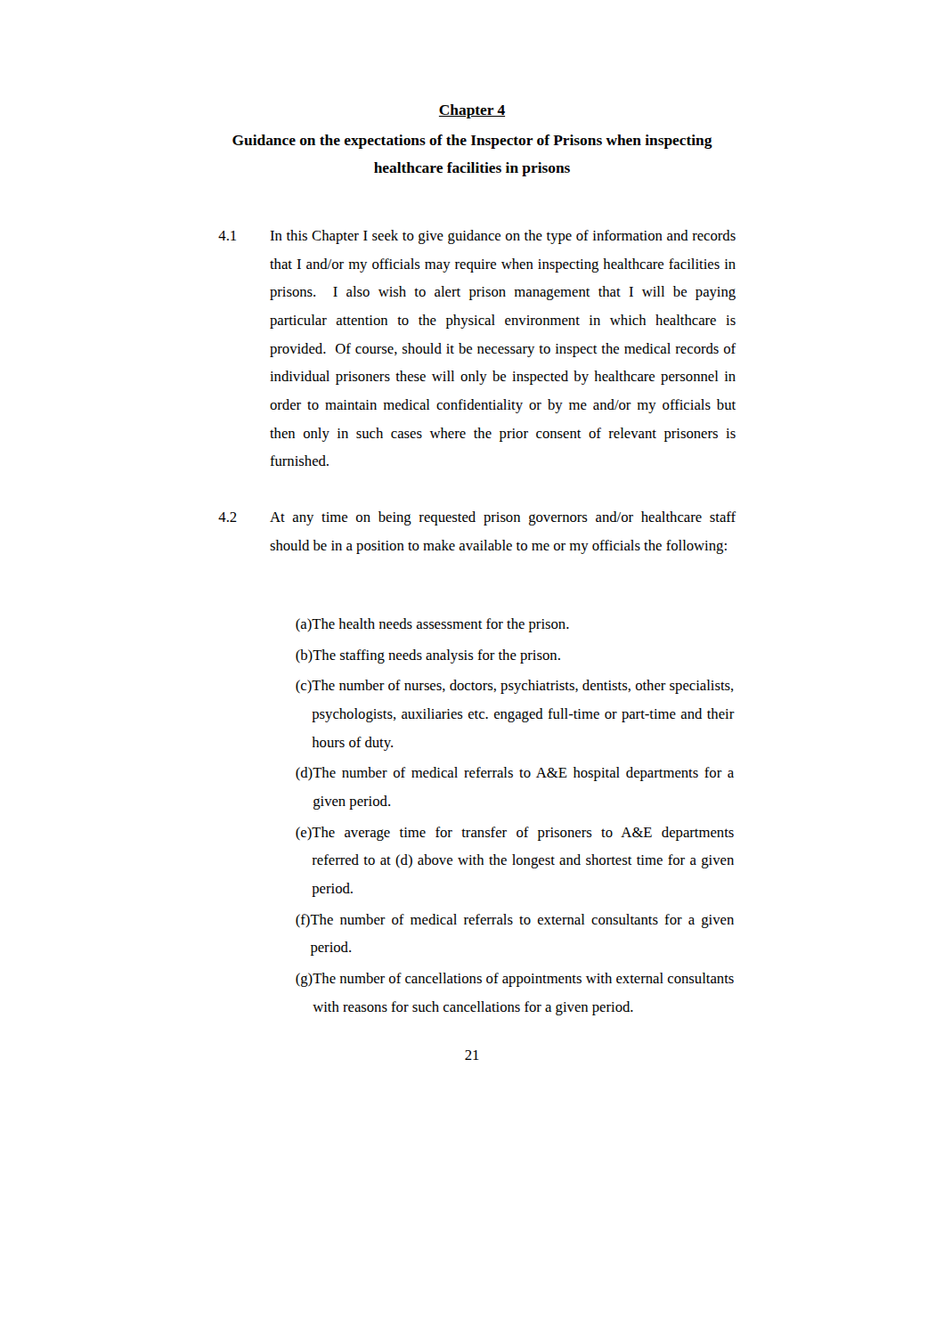Chapter 4
Guidance on the expectations of the Inspector of Prisons when inspecting healthcare facilities in prisons
4.1
In this Chapter I seek to give guidance on the type of information and records that I and/or my officials may require when inspecting healthcare facilities in prisons. I also wish to alert prison management that I will be paying particular attention to the physical environment in which healthcare is provided. Of course, should it be necessary to inspect the medical records of individual prisoners these will only be inspected by healthcare personnel in order to maintain medical confidentiality or by me and/or my officials but then only in such cases where the prior consent of relevant prisoners is furnished.
4.2
At any time on being requested prison governors and/or healthcare staff should be in a position to make available to me or my officials the following:
(a) The health needs assessment for the prison.
(b) The staffing needs analysis for the prison.
(c) The number of nurses, doctors, psychiatrists, dentists, other specialists, psychologists, auxiliaries etc. engaged full-time or part-time and their hours of duty.
(d) The number of medical referrals to A&E hospital departments for a given period.
(e) The average time for transfer of prisoners to A&E departments referred to at (d) above with the longest and shortest time for a given period.
(f) The number of medical referrals to external consultants for a given period.
(g) The number of cancellations of appointments with external consultants with reasons for such cancellations for a given period.
21